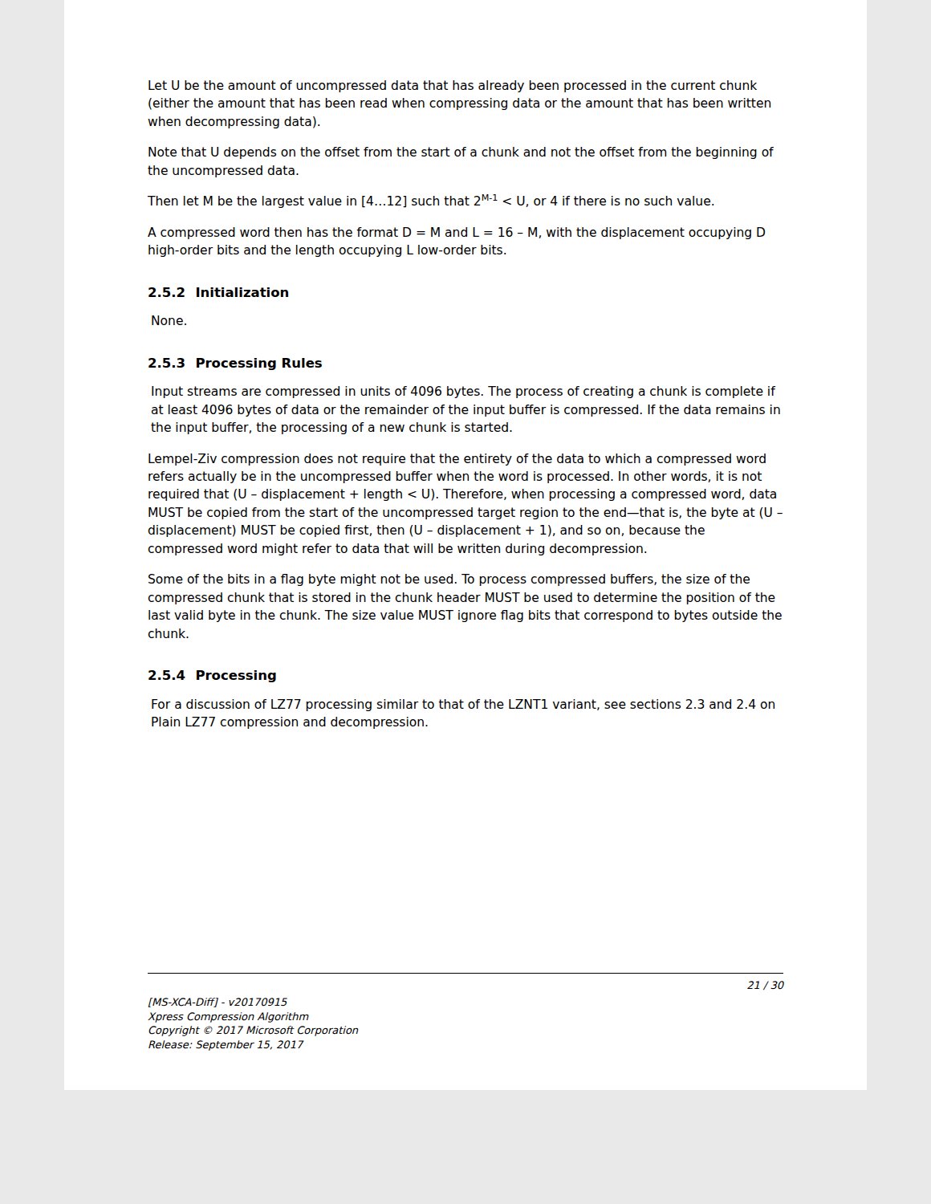Let U be the amount of uncompressed data that has already been processed in the current chunk (either the amount that has been read when compressing data or the amount that has been written when decompressing data).
Note that U depends on the offset from the start of a chunk and not the offset from the beginning of the uncompressed data.
Then let M be the largest value in [4…12] such that 2M-1 < U, or 4 if there is no such value.
A compressed word then has the format D = M and L = 16 – M, with the displacement occupying D high-order bits and the length occupying L low-order bits.
2.5.2 Initialization
None.
2.5.3 Processing Rules
Input streams are compressed in units of 4096 bytes. The process of creating a chunk is complete if at least 4096 bytes of data or the remainder of the input buffer is compressed. If the data remains in the input buffer, the processing of a new chunk is started.
Lempel-Ziv compression does not require that the entirety of the data to which a compressed word refers actually be in the uncompressed buffer when the word is processed. In other words, it is not required that (U – displacement + length < U). Therefore, when processing a compressed word, data MUST be copied from the start of the uncompressed target region to the end—that is, the byte at (U – displacement) MUST be copied first, then (U – displacement + 1), and so on, because the compressed word might refer to data that will be written during decompression.
Some of the bits in a flag byte might not be used. To process compressed buffers, the size of the compressed chunk that is stored in the chunk header MUST be used to determine the position of the last valid byte in the chunk. The size value MUST ignore flag bits that correspond to bytes outside the chunk.
2.5.4 Processing
For a discussion of LZ77 processing similar to that of the LZNT1 variant, see sections 2.3 and 2.4 on Plain LZ77 compression and decompression.
21 / 30
[MS-XCA-Diff] - v20170915
Xpress Compression Algorithm
Copyright © 2017 Microsoft Corporation
Release: September 15, 2017